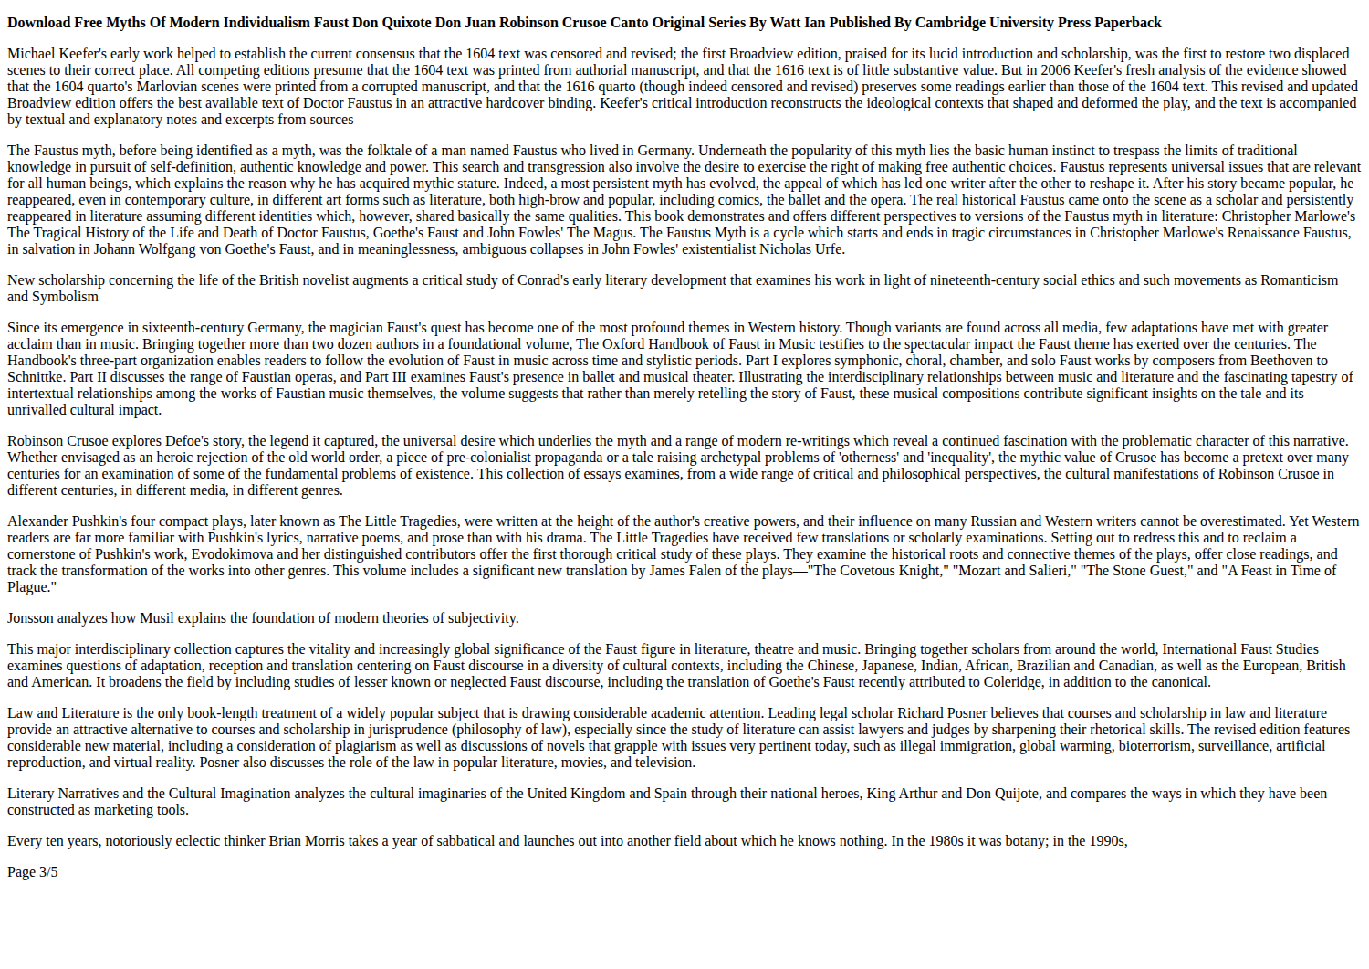Download Free Myths Of Modern Individualism Faust Don Quixote Don Juan Robinson Crusoe Canto Original Series By Watt Ian Published By Cambridge University Press Paperback
Michael Keefer's early work helped to establish the current consensus that the 1604 text was censored and revised; the first Broadview edition, praised for its lucid introduction and scholarship, was the first to restore two displaced scenes to their correct place. All competing editions presume that the 1604 text was printed from authorial manuscript, and that the 1616 text is of little substantive value. But in 2006 Keefer's fresh analysis of the evidence showed that the 1604 quarto's Marlovian scenes were printed from a corrupted manuscript, and that the 1616 quarto (though indeed censored and revised) preserves some readings earlier than those of the 1604 text. This revised and updated Broadview edition offers the best available text of Doctor Faustus in an attractive hardcover binding. Keefer's critical introduction reconstructs the ideological contexts that shaped and deformed the play, and the text is accompanied by textual and explanatory notes and excerpts from sources
The Faustus myth, before being identified as a myth, was the folktale of a man named Faustus who lived in Germany. Underneath the popularity of this myth lies the basic human instinct to trespass the limits of traditional knowledge in pursuit of self-definition, authentic knowledge and power. This search and transgression also involve the desire to exercise the right of making free authentic choices. Faustus represents universal issues that are relevant for all human beings, which explains the reason why he has acquired mythic stature. Indeed, a most persistent myth has evolved, the appeal of which has led one writer after the other to reshape it. After his story became popular, he reappeared, even in contemporary culture, in different art forms such as literature, both high-brow and popular, including comics, the ballet and the opera. The real historical Faustus came onto the scene as a scholar and persistently reappeared in literature assuming different identities which, however, shared basically the same qualities. This book demonstrates and offers different perspectives to versions of the Faustus myth in literature: Christopher Marlowe's The Tragical History of the Life and Death of Doctor Faustus, Goethe's Faust and John Fowles' The Magus. The Faustus Myth is a cycle which starts and ends in tragic circumstances in Christopher Marlowe's Renaissance Faustus, in salvation in Johann Wolfgang von Goethe's Faust, and in meaninglessness, ambiguous collapses in John Fowles' existentialist Nicholas Urfe.
New scholarship concerning the life of the British novelist augments a critical study of Conrad's early literary development that examines his work in light of nineteenth-century social ethics and such movements as Romanticism and Symbolism
Since its emergence in sixteenth-century Germany, the magician Faust's quest has become one of the most profound themes in Western history. Though variants are found across all media, few adaptations have met with greater acclaim than in music. Bringing together more than two dozen authors in a foundational volume, The Oxford Handbook of Faust in Music testifies to the spectacular impact the Faust theme has exerted over the centuries. The Handbook's three-part organization enables readers to follow the evolution of Faust in music across time and stylistic periods. Part I explores symphonic, choral, chamber, and solo Faust works by composers from Beethoven to Schnittke. Part II discusses the range of Faustian operas, and Part III examines Faust's presence in ballet and musical theater. Illustrating the interdisciplinary relationships between music and literature and the fascinating tapestry of intertextual relationships among the works of Faustian music themselves, the volume suggests that rather than merely retelling the story of Faust, these musical compositions contribute significant insights on the tale and its unrivalled cultural impact.
Robinson Crusoe explores Defoe's story, the legend it captured, the universal desire which underlies the myth and a range of modern re-writings which reveal a continued fascination with the problematic character of this narrative. Whether envisaged as an heroic rejection of the old world order, a piece of pre-colonialist propaganda or a tale raising archetypal problems of 'otherness' and 'inequality', the mythic value of Crusoe has become a pretext over many centuries for an examination of some of the fundamental problems of existence. This collection of essays examines, from a wide range of critical and philosophical perspectives, the cultural manifestations of Robinson Crusoe in different centuries, in different media, in different genres.
Alexander Pushkin's four compact plays, later known as The Little Tragedies, were written at the height of the author's creative powers, and their influence on many Russian and Western writers cannot be overestimated. Yet Western readers are far more familiar with Pushkin's lyrics, narrative poems, and prose than with his drama. The Little Tragedies have received few translations or scholarly examinations. Setting out to redress this and to reclaim a cornerstone of Pushkin's work, Evodokimova and her distinguished contributors offer the first thorough critical study of these plays. They examine the historical roots and connective themes of the plays, offer close readings, and track the transformation of the works into other genres. This volume includes a significant new translation by James Falen of the plays—"The Covetous Knight," "Mozart and Salieri," "The Stone Guest," and "A Feast in Time of Plague."
Jonsson analyzes how Musil explains the foundation of modern theories of subjectivity.
This major interdisciplinary collection captures the vitality and increasingly global significance of the Faust figure in literature, theatre and music. Bringing together scholars from around the world, International Faust Studies examines questions of adaptation, reception and translation centering on Faust discourse in a diversity of cultural contexts, including the Chinese, Japanese, Indian, African, Brazilian and Canadian, as well as the European, British and American. It broadens the field by including studies of lesser known or neglected Faust discourse, including the translation of Goethe's Faust recently attributed to Coleridge, in addition to the canonical.
Law and Literature is the only book-length treatment of a widely popular subject that is drawing considerable academic attention. Leading legal scholar Richard Posner believes that courses and scholarship in law and literature provide an attractive alternative to courses and scholarship in jurisprudence (philosophy of law), especially since the study of literature can assist lawyers and judges by sharpening their rhetorical skills. The revised edition features considerable new material, including a consideration of plagiarism as well as discussions of novels that grapple with issues very pertinent today, such as illegal immigration, global warming, bioterrorism, surveillance, artificial reproduction, and virtual reality. Posner also discusses the role of the law in popular literature, movies, and television.
Literary Narratives and the Cultural Imagination analyzes the cultural imaginaries of the United Kingdom and Spain through their national heroes, King Arthur and Don Quijote, and compares the ways in which they have been constructed as marketing tools.
Every ten years, notoriously eclectic thinker Brian Morris takes a year of sabbatical and launches out into another field about which he knows nothing. In the 1980s it was botany; in the 1990s,
Page 3/5